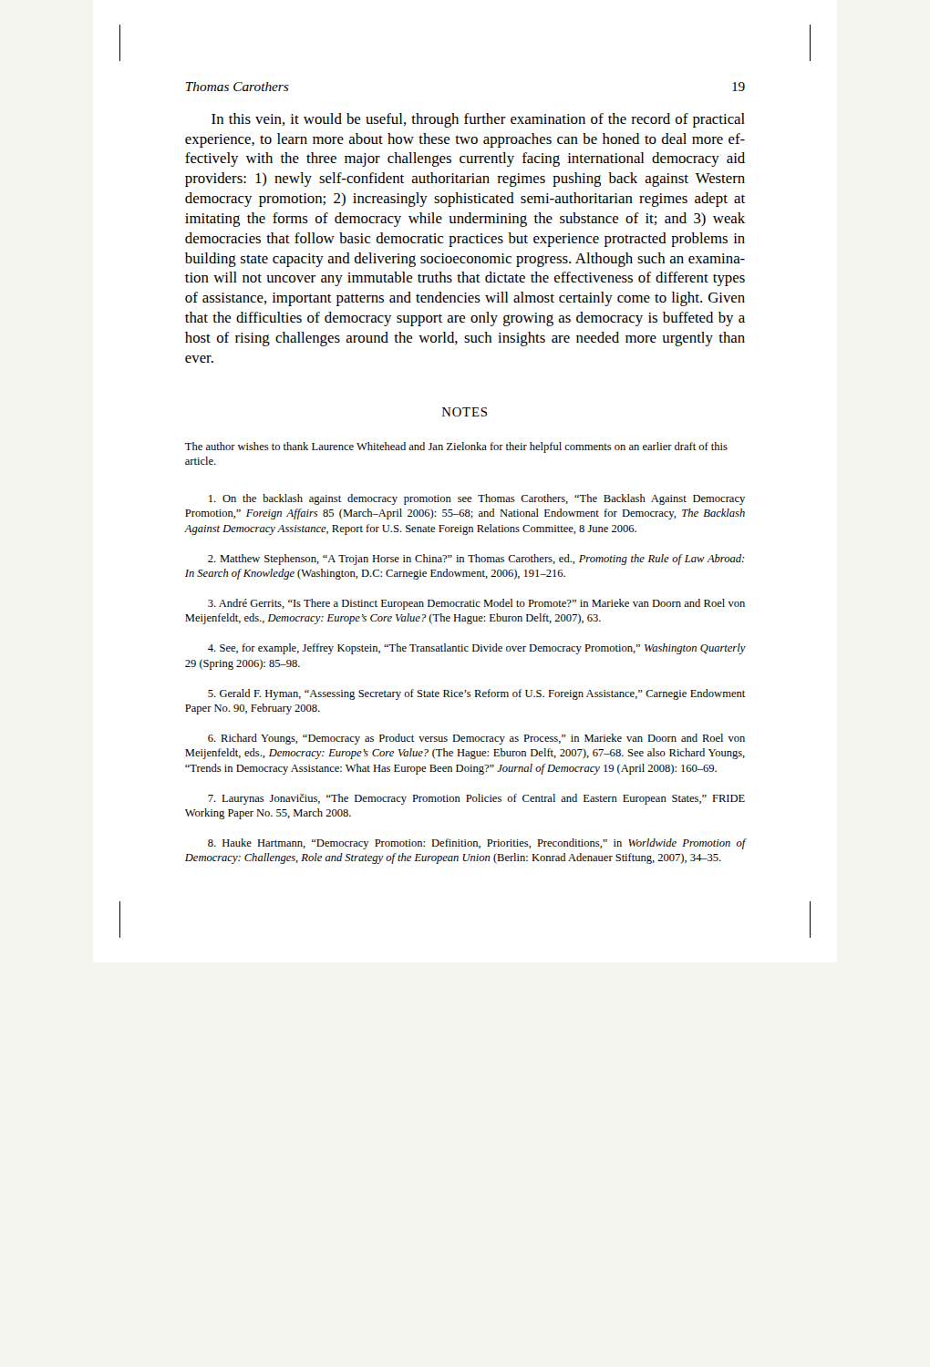Thomas Carothers 19
In this vein, it would be useful, through further examination of the record of practical experience, to learn more about how these two approaches can be honed to deal more effectively with the three major challenges currently facing international democracy aid providers: 1) newly self-confident authoritarian regimes pushing back against Western democracy promotion; 2) increasingly sophisticated semi-authoritarian regimes adept at imitating the forms of democracy while undermining the substance of it; and 3) weak democracies that follow basic democratic practices but experience protracted problems in building state capacity and delivering socioeconomic progress. Although such an examination will not uncover any immutable truths that dictate the effectiveness of different types of assistance, important patterns and tendencies will almost certainly come to light. Given that the difficulties of democracy support are only growing as democracy is buffeted by a host of rising challenges around the world, such insights are needed more urgently than ever.
NOTES
The author wishes to thank Laurence Whitehead and Jan Zielonka for their helpful comments on an earlier draft of this article.
1. On the backlash against democracy promotion see Thomas Carothers, “The Backlash Against Democracy Promotion,” Foreign Affairs 85 (March–April 2006): 55–68; and National Endowment for Democracy, The Backlash Against Democracy Assistance, Report for U.S. Senate Foreign Relations Committee, 8 June 2006.
2. Matthew Stephenson, “A Trojan Horse in China?” in Thomas Carothers, ed., Promoting the Rule of Law Abroad: In Search of Knowledge (Washington, D.C: Carnegie Endowment, 2006), 191–216.
3. André Gerrits, “Is There a Distinct European Democratic Model to Promote?” in Marieke van Doorn and Roel von Meijenfeldt, eds., Democracy: Europe’s Core Value? (The Hague: Eburon Delft, 2007), 63.
4. See, for example, Jeffrey Kopstein, “The Transatlantic Divide over Democracy Promotion,” Washington Quarterly 29 (Spring 2006): 85–98.
5. Gerald F. Hyman, “Assessing Secretary of State Rice’s Reform of U.S. Foreign Assistance,” Carnegie Endowment Paper No. 90, February 2008.
6. Richard Youngs, “Democracy as Product versus Democracy as Process,” in Marieke van Doorn and Roel von Meijenfeldt, eds., Democracy: Europe’s Core Value? (The Hague: Eburon Delft, 2007), 67–68. See also Richard Youngs, “Trends in Democracy Assistance: What Has Europe Been Doing?” Journal of Democracy 19 (April 2008): 160–69.
7. Laurynas Jonavičius, “The Democracy Promotion Policies of Central and Eastern European States,” FRIDE Working Paper No. 55, March 2008.
8. Hauke Hartmann, “Democracy Promotion: Definition, Priorities, Preconditions,” in Worldwide Promotion of Democracy: Challenges, Role and Strategy of the European Union (Berlin: Konrad Adenauer Stiftung, 2007), 34–35.